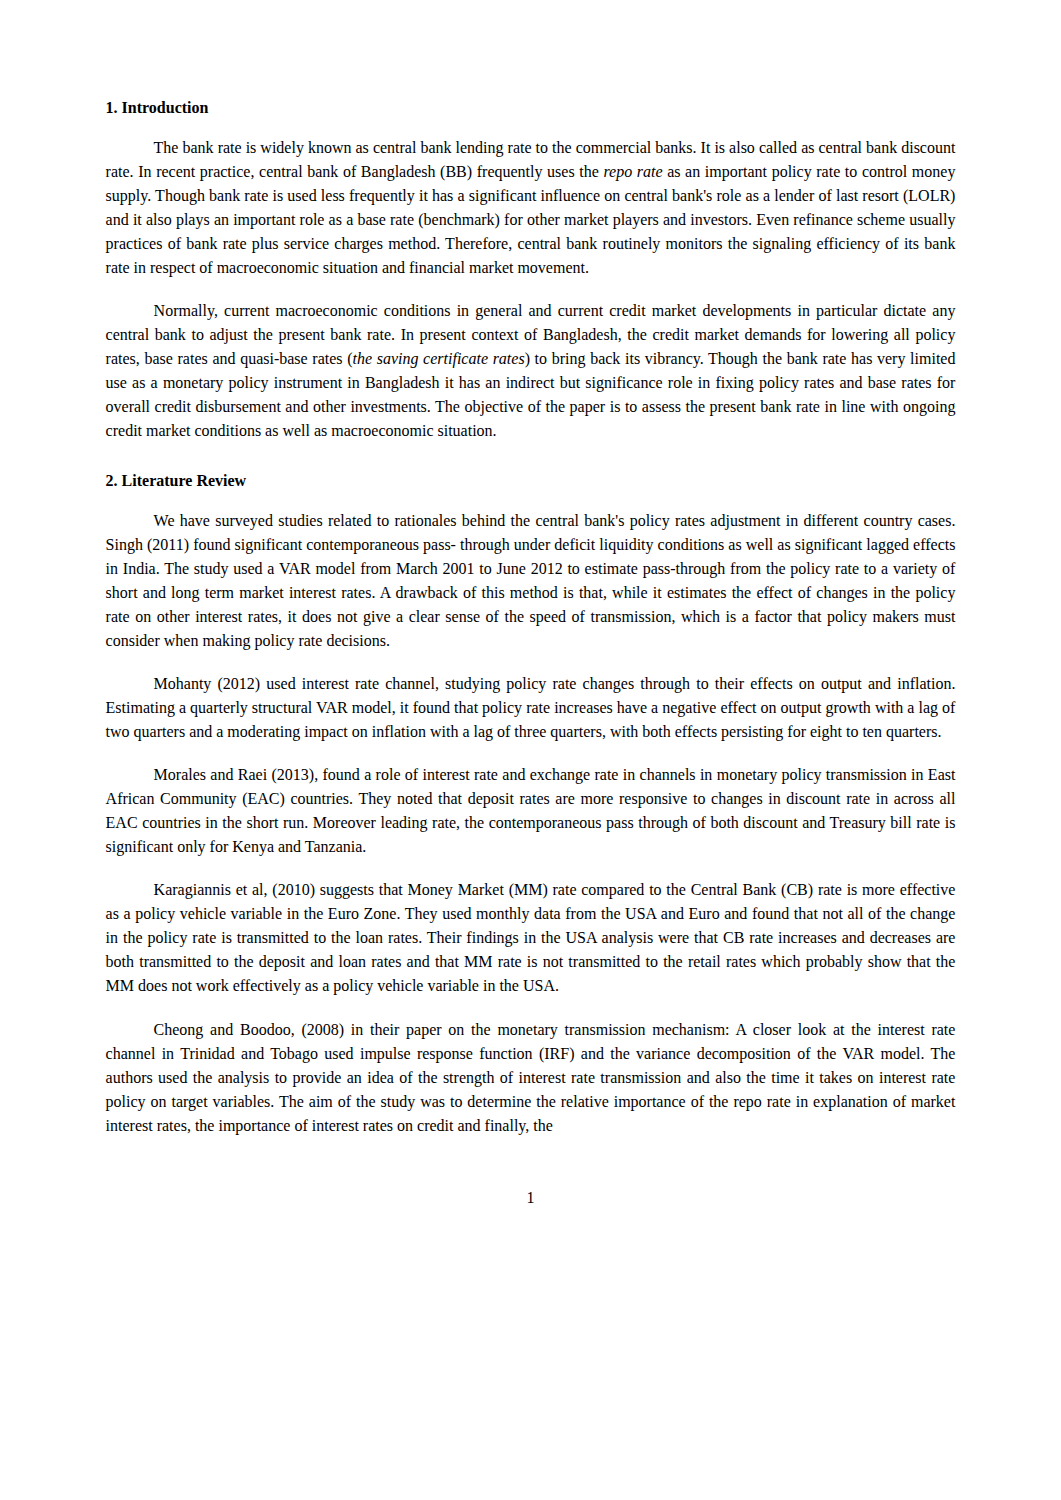1. Introduction
The bank rate is widely known as central bank lending rate to the commercial banks. It is also called as central bank discount rate. In recent practice, central bank of Bangladesh (BB) frequently uses the repo rate as an important policy rate to control money supply. Though bank rate is used less frequently it has a significant influence on central bank's role as a lender of last resort (LOLR) and it also plays an important role as a base rate (benchmark) for other market players and investors. Even refinance scheme usually practices of bank rate plus service charges method. Therefore, central bank routinely monitors the signaling efficiency of its bank rate in respect of macroeconomic situation and financial market movement.
Normally, current macroeconomic conditions in general and current credit market developments in particular dictate any central bank to adjust the present bank rate. In present context of Bangladesh, the credit market demands for lowering all policy rates, base rates and quasi-base rates (the saving certificate rates) to bring back its vibrancy. Though the bank rate has very limited use as a monetary policy instrument in Bangladesh it has an indirect but significance role in fixing policy rates and base rates for overall credit disbursement and other investments. The objective of the paper is to assess the present bank rate in line with ongoing credit market conditions as well as macroeconomic situation.
2. Literature Review
We have surveyed studies related to rationales behind the central bank's policy rates adjustment in different country cases. Singh (2011) found significant contemporaneous pass- through under deficit liquidity conditions as well as significant lagged effects in India. The study used a VAR model from March 2001 to June 2012 to estimate pass-through from the policy rate to a variety of short and long term market interest rates. A drawback of this method is that, while it estimates the effect of changes in the policy rate on other interest rates, it does not give a clear sense of the speed of transmission, which is a factor that policy makers must consider when making policy rate decisions.
Mohanty (2012) used interest rate channel, studying policy rate changes through to their effects on output and inflation. Estimating a quarterly structural VAR model, it found that policy rate increases have a negative effect on output growth with a lag of two quarters and a moderating impact on inflation with a lag of three quarters, with both effects persisting for eight to ten quarters.
Morales and Raei (2013), found a role of interest rate and exchange rate in channels in monetary policy transmission in East African Community (EAC) countries. They noted that deposit rates are more responsive to changes in discount rate in across all EAC countries in the short run. Moreover leading rate, the contemporaneous pass through of both discount and Treasury bill rate is significant only for Kenya and Tanzania.
Karagiannis et al, (2010) suggests that Money Market (MM) rate compared to the Central Bank (CB) rate is more effective as a policy vehicle variable in the Euro Zone. They used monthly data from the USA and Euro and found that not all of the change in the policy rate is transmitted to the loan rates. Their findings in the USA analysis were that CB rate increases and decreases are both transmitted to the deposit and loan rates and that MM rate is not transmitted to the retail rates which probably show that the MM does not work effectively as a policy vehicle variable in the USA.
Cheong and Boodoo, (2008) in their paper on the monetary transmission mechanism: A closer look at the interest rate channel in Trinidad and Tobago used impulse response function (IRF) and the variance decomposition of the VAR model. The authors used the analysis to provide an idea of the strength of interest rate transmission and also the time it takes on interest rate policy on target variables. The aim of the study was to determine the relative importance of the repo rate in explanation of market interest rates, the importance of interest rates on credit and finally, the
1